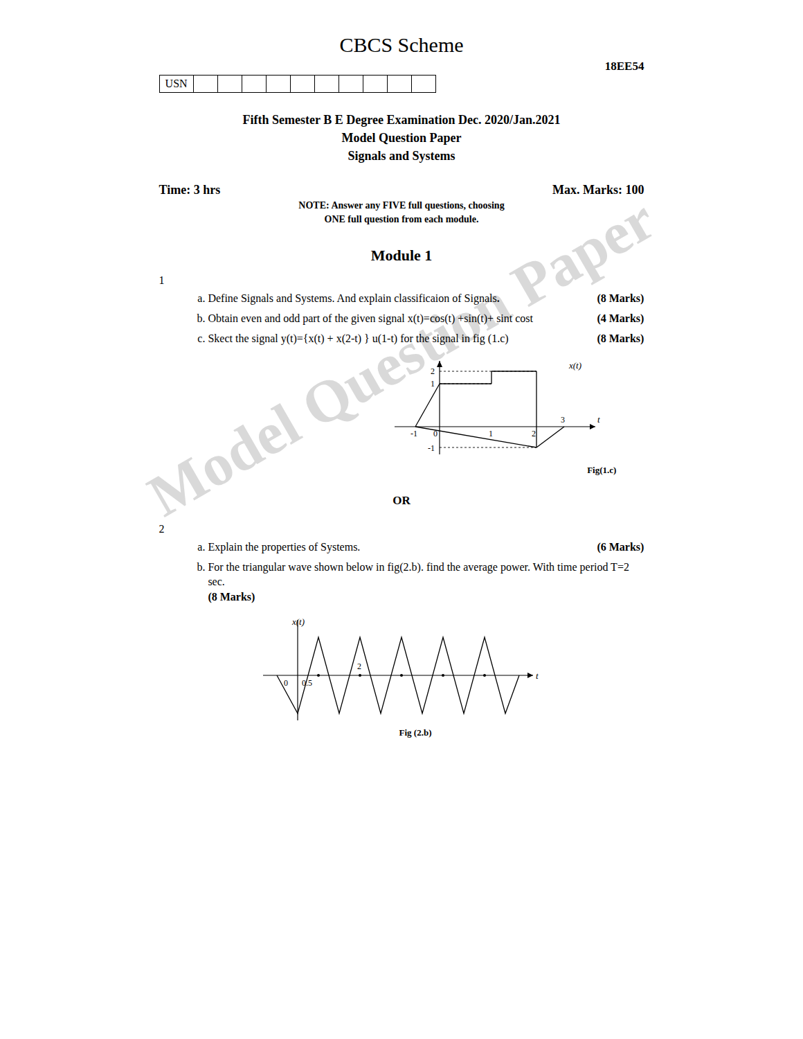Model Question Paper
CBCS Scheme
18EE54
USN
Fifth Semester B E Degree Examination Dec. 2020/Jan.2021
Model Question Paper
Signals and Systems
Time: 3 hrs Max. Marks: 100
NOTE: Answer any FIVE full questions, choosing
ONE full question from each module.
Module 1
1
Define Signals and Systems. And explain classificaion of Signals. (8 Marks)
Obtain even and odd part of the given signal x(t)=cos(t) +sin(t)+ sint cost (4 Marks)
Skect the signal y(t)={x(t) + x(2-t) } u(1-t) for the signal in fig (1.c) (8 Marks)
-1 0 1 2 3 2 1 -1 t x(t)
Fig(1.c)
OR
2
Explain the properties of Systems. (6 Marks)
For the triangular wave shown below in fig(2.b). find the average power. With time period T=2 sec.
(8 Marks)
x(t) 0 0.5 2 t
Fig (2.b)